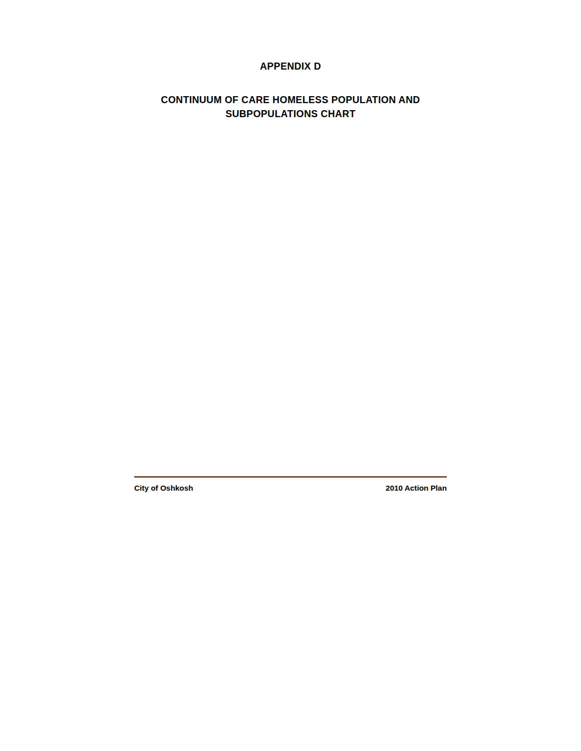APPENDIX D
CONTINUUM OF CARE HOMELESS POPULATION AND
SUBPOPULATIONS CHART
City of Oshkosh 2010 Action Plan